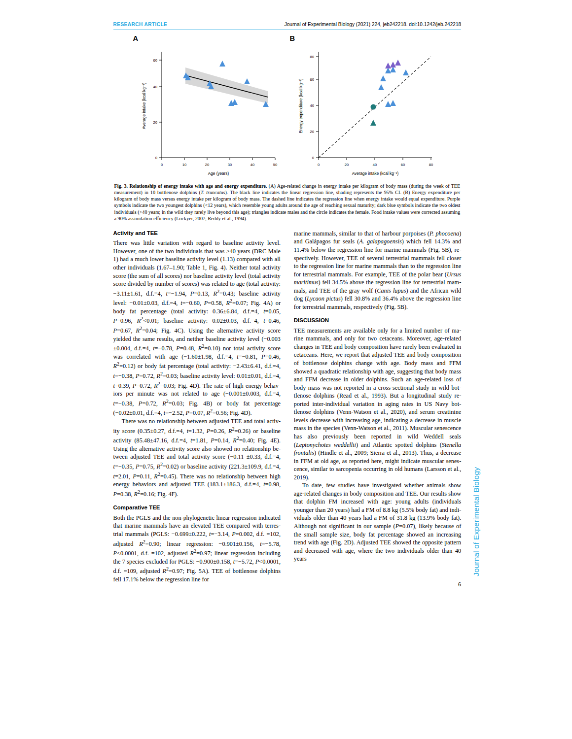Research Article
Journal of Experimental Biology (2021) 224, jeb242218. doi:10.1242/jeb.242218
A
0 20 40 60 0 10 20 30 40 50 Age (years) Average intake (kcal kg⁻¹)
B
0 20 40 60 80 0 20 40 60 80 Average intake (kcal kg⁻¹) Energy expenditure (kcal kg⁻¹)
Fig. 3. Relationship of energy intake with age and energy expenditure. (A) Age-related change in energy intake per kilogram of body mass (during the week of TEE measurement) in 10 bottlenose dolphins (T. truncatus). The black line indicates the linear regression line, shading represents the 95% CI. (B) Energy expenditure per kilogram of body mass versus energy intake per kilogram of body mass. The dashed line indicates the regression line when energy intake would equal expenditure. Purple symbols indicate the two youngest dolphins (<12 years), which resemble young adults around the age of reaching sexual maturity; dark blue symbols indicate the two oldest individuals (>40 years; in the wild they rarely live beyond this age); triangles indicate males and the circle indicates the female. Food intake values were corrected assuming a 90% assimilation efficiency (Lockyer, 2007; Reddy et al., 1994).
Activity and TEE
There was little variation with regard to baseline activity level. However, one of the two individuals that was >40 years (DRC Male 1) had a much lower baseline activity level (1.13) compared with all other individuals (1.67–1.90; Table 1, Fig. 4). Neither total activity score (the sum of all scores) nor baseline activity level (total activity score divided by number of scores) was related to age (total activity: −3.11±1.61, d.f.=4, t=−1.94, P=0.13, R2=0.43; baseline activity level: −0.01±0.03, d.f.=4, t=−0.60, P=0.58, R2=0.07; Fig. 4A) or body fat percentage (total activity: 0.36±6.84, d.f.=4, t=0.05, P=0.96, R2<0.01; baseline activity: 0.02±0.03, d.f.=4, t=0.46, P=0.67, R2=0.04; Fig. 4C). Using the alternative activity score yielded the same results, and neither baseline activity level (−0.003 ±0.004, d.f.=4, t=−0.78, P=0.48, R2=0.10) nor total activity score was correlated with age (−1.60±1.98, d.f.=4, t=−0.81, P=0.46, R2=0.12) or body fat percentage (total activity: −2.43±6.41, d.f.=4, t=−0.38, P=0.72, R2=0.03; baseline activity level: 0.01±0.01, d.f.=4, t=0.39, P=0.72, R2=0.03; Fig. 4D). The rate of high energy behaviors per minute was not related to age (−0.001±0.003, d.f.=4, t=−0.38, P=0.72, R2=0.03; Fig. 4B) or body fat percentage (−0.02±0.01, d.f.=4, t=−2.52, P=0.07, R2=0.56; Fig. 4D).
There was no relationship between adjusted TEE and total activity score (0.35±0.27, d.f.=4, t=1.32, P=0.26, R2=0.26) or baseline activity (85.48±47.16, d.f.=4, t=1.81, P=0.14, R2=0.40; Fig. 4E). Using the alternative activity score also showed no relationship between adjusted TEE and total activity score (−0.11 ±0.33, d.f.=4, t=−0.35, P=0.75, R2=0.02) or baseline activity (221.3±109.9, d.f.=4, t=2.01, P=0.11, R2=0.45). There was no relationship between high energy behaviors and adjusted TEE (183.1±186.3, d.f.=4, t=0.98, P=0.38, R2=0.16; Fig. 4F).
Comparative TEE
Both the PGLS and the non-phylogenetic linear regression indicated that marine mammals have an elevated TEE compared with terrestrial mammals (PGLS: −0.699±0.222, t=−3.14, P=0.002, d.f. =102, adjusted R2=0.90; linear regression: −0.901±0.156, t=−5.78, P<0.0001, d.f. =102, adjusted R2=0.97; linear regression including the 7 species excluded for PGLS: −0.900±0.158, t=−5.72, P<0.0001, d.f. =109, adjusted R2=0.97; Fig. 5A). TEE of bottlenose dolphins fell 17.1% below the regression line for
marine mammals, similar to that of harbour porpoises (P. phocoena) and Galápagos fur seals (A. galapagoensis) which fell 14.3% and 11.4% below the regression line for marine mammals (Fig. 5B), respectively. However, TEE of several terrestrial mammals fell closer to the regression line for marine mammals than to the regression line for terrestrial mammals. For example, TEE of the polar bear (Ursus maritimus) fell 34.5% above the regression line for terrestrial mammals, and TEE of the gray wolf (Canis lupus) and the African wild dog (Lycaon pictus) fell 30.8% and 36.4% above the regression line for terrestrial mammals, respectively (Fig. 5B).
DISCUSSION
TEE measurements are available only for a limited number of marine mammals, and only for two cetaceans. Moreover, age-related changes in TEE and body composition have rarely been evaluated in cetaceans. Here, we report that adjusted TEE and body composition of bottlenose dolphins change with age. Body mass and FFM showed a quadratic relationship with age, suggesting that body mass and FFM decrease in older dolphins. Such an age-related loss of body mass was not reported in a cross-sectional study in wild bottlenose dolphins (Read et al., 1993). But a longitudinal study reported inter-individual variation in aging rates in US Navy bottlenose dolphins (Venn-Watson et al., 2020), and serum creatinine levels decrease with increasing age, indicating a decrease in muscle mass in the species (Venn-Watson et al., 2011). Muscular senescence has also previously been reported in wild Weddell seals (Leptonychotes weddellii) and Atlantic spotted dolphins (Stenella frontalis) (Hindle et al., 2009; Sierra et al., 2013). Thus, a decrease in FFM at old age, as reported here, might indicate muscular senescence, similar to sarcopenia occurring in old humans (Larsson et al., 2019).
To date, few studies have investigated whether animals show age-related changes in body composition and TEE. Our results show that dolphin FM increased with age: young adults (individuals younger than 20 years) had a FM of 8.8 kg (5.5% body fat) and individuals older than 40 years had a FM of 31.8 kg (13.9% body fat). Although not significant in our sample (P=0.07), likely because of the small sample size, body fat percentage showed an increasing trend with age (Fig. 2D). Adjusted TEE showed the opposite pattern and decreased with age, where the two individuals older than 40 years
Journal of Experimental Biology
6